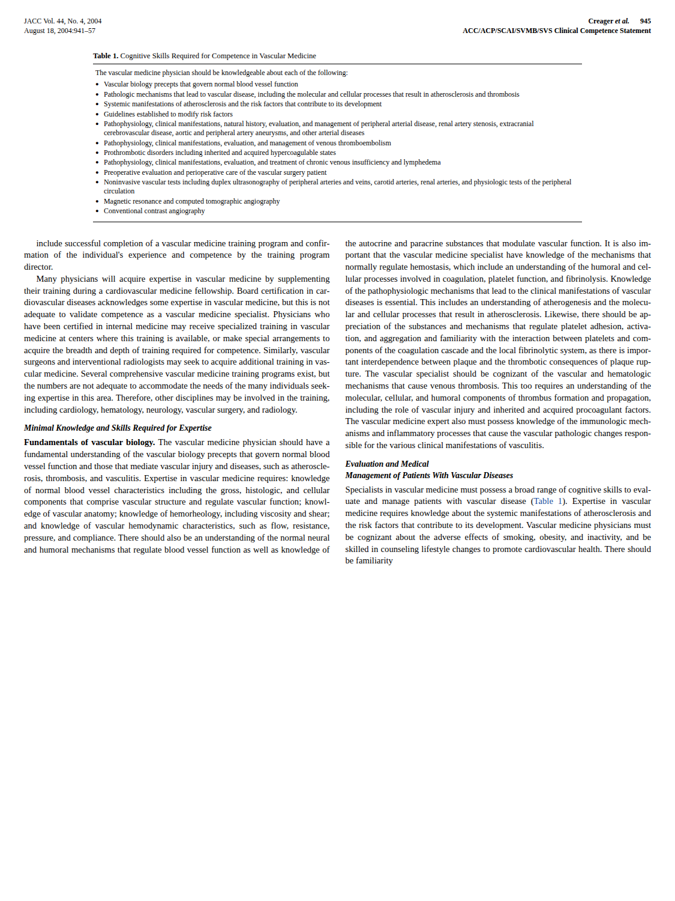JACC Vol. 44, No. 4, 2004
August 18, 2004:941–57
Creager et al. 945
ACC/ACP/SCAI/SVMB/SVS Clinical Competence Statement
Table 1. Cognitive Skills Required for Competence in Vascular Medicine
| The vascular medicine physician should be knowledgeable about each of the following: Vascular biology precepts that govern normal blood vessel function Pathologic mechanisms that lead to vascular disease, including the molecular and cellular processes that result in atherosclerosis and thrombosis Systemic manifestations of atherosclerosis and the risk factors that contribute to its development Guidelines established to modify risk factors Pathophysiology, clinical manifestations, natural history, evaluation, and management of peripheral arterial disease, renal artery stenosis, extracranial cerebrovascular disease, aortic and peripheral artery aneurysms, and other arterial diseases Pathophysiology, clinical manifestations, evaluation, and management of venous thromboembolism Prothrombotic disorders including inherited and acquired hypercoagulable states Pathophysiology, clinical manifestations, evaluation, and treatment of chronic venous insufficiency and lymphedema Preoperative evaluation and perioperative care of the vascular surgery patient Noninvasive vascular tests including duplex ultrasonography of peripheral arteries and veins, carotid arteries, renal arteries, and physiologic tests of the peripheral circulation Magnetic resonance and computed tomographic angiography Conventional contrast angiography |
include successful completion of a vascular medicine training program and confirmation of the individual's experience and competence by the training program director.
Many physicians will acquire expertise in vascular medicine by supplementing their training during a cardiovascular medicine fellowship. Board certification in cardiovascular diseases acknowledges some expertise in vascular medicine, but this is not adequate to validate competence as a vascular medicine specialist. Physicians who have been certified in internal medicine may receive specialized training in vascular medicine at centers where this training is available, or make special arrangements to acquire the breadth and depth of training required for competence. Similarly, vascular surgeons and interventional radiologists may seek to acquire additional training in vascular medicine. Several comprehensive vascular medicine training programs exist, but the numbers are not adequate to accommodate the needs of the many individuals seeking expertise in this area. Therefore, other disciplines may be involved in the training, including cardiology, hematology, neurology, vascular surgery, and radiology.
Minimal Knowledge and Skills Required for Expertise
Fundamentals of vascular biology. The vascular medicine physician should have a fundamental understanding of the vascular biology precepts that govern normal blood vessel function and those that mediate vascular injury and diseases, such as atherosclerosis, thrombosis, and vasculitis. Expertise in vascular medicine requires: knowledge of normal blood vessel characteristics including the gross, histologic, and cellular components that comprise vascular structure and regulate vascular function; knowledge of vascular anatomy; knowledge of hemorheology, including viscosity and shear; and knowledge of vascular hemodynamic characteristics, such as flow, resistance, pressure, and compliance. There should also be an understanding of the normal neural and humoral mechanisms that regulate blood vessel function as well as knowledge of the autocrine and paracrine substances that modulate vascular function. It is also important that the vascular medicine specialist have knowledge of the mechanisms that normally regulate hemostasis, which include an understanding of the humoral and cellular processes involved in coagulation, platelet function, and fibrinolysis. Knowledge of the pathophysiologic mechanisms that lead to the clinical manifestations of vascular diseases is essential. This includes an understanding of atherogenesis and the molecular and cellular processes that result in atherosclerosis. Likewise, there should be appreciation of the substances and mechanisms that regulate platelet adhesion, activation, and aggregation and familiarity with the interaction between platelets and components of the coagulation cascade and the local fibrinolytic system, as there is important interdependence between plaque and the thrombotic consequences of plaque rupture. The vascular specialist should be cognizant of the vascular and hematologic mechanisms that cause venous thrombosis. This too requires an understanding of the molecular, cellular, and humoral components of thrombus formation and propagation, including the role of vascular injury and inherited and acquired procoagulant factors. The vascular medicine expert also must possess knowledge of the immunologic mechanisms and inflammatory processes that cause the vascular pathologic changes responsible for the various clinical manifestations of vasculitis.
Evaluation and Medical
Management of Patients With Vascular Diseases
Specialists in vascular medicine must possess a broad range of cognitive skills to evaluate and manage patients with vascular disease (Table 1). Expertise in vascular medicine requires knowledge about the systemic manifestations of atherosclerosis and the risk factors that contribute to its development. Vascular medicine physicians must be cognizant about the adverse effects of smoking, obesity, and inactivity, and be skilled in counseling lifestyle changes to promote cardiovascular health. There should be familiarity